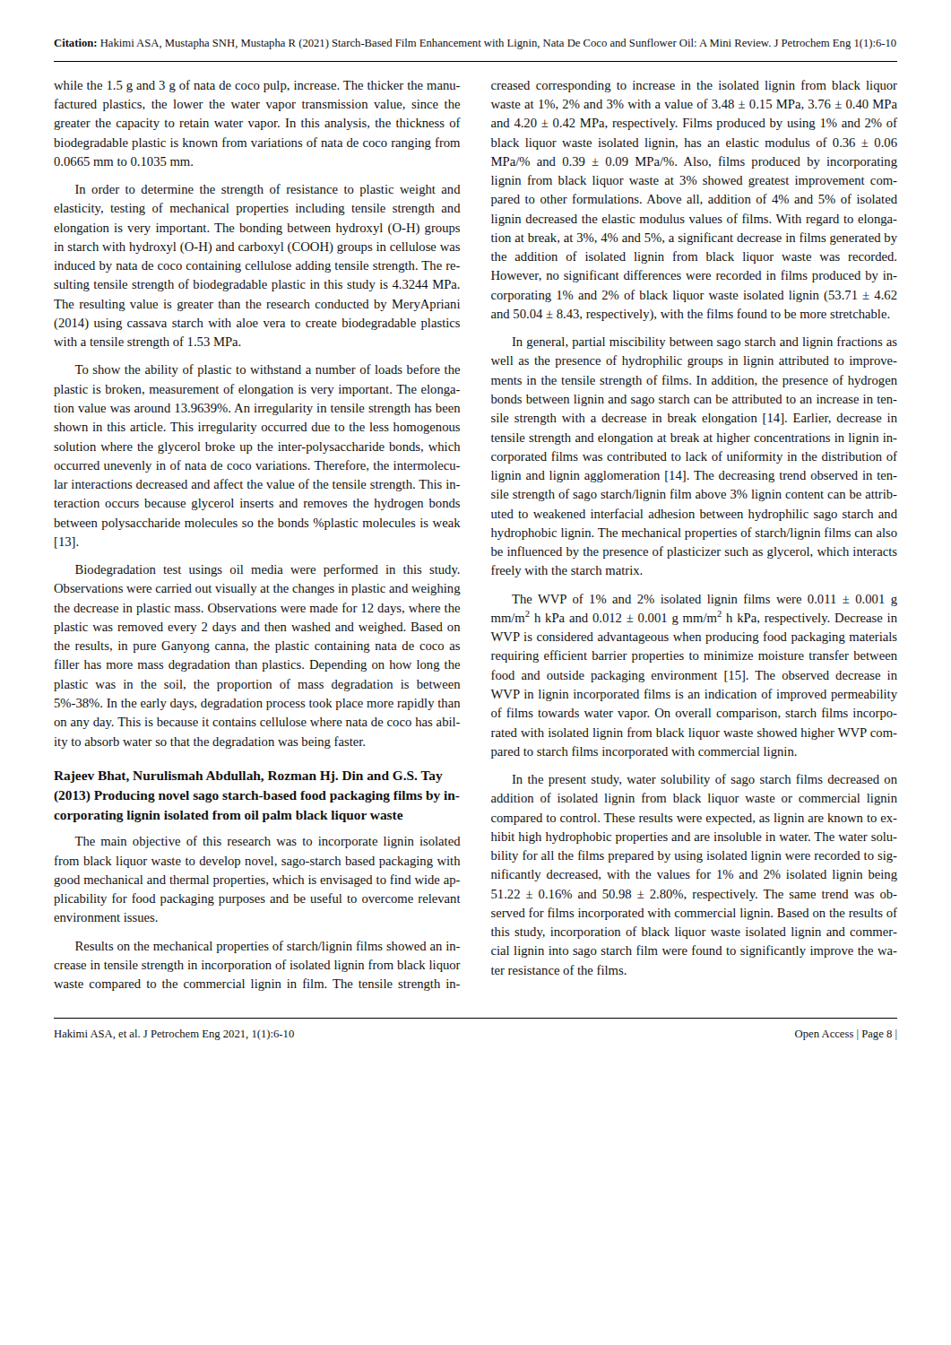Citation: Hakimi ASA, Mustapha SNH, Mustapha R (2021) Starch-Based Film Enhancement with Lignin, Nata De Coco and Sunflower Oil: A Mini Review. J Petrochem Eng 1(1):6-10
while the 1.5 g and 3 g of nata de coco pulp, increase. The thicker the manufactured plastics, the lower the water vapor transmission value, since the greater the capacity to retain water vapor. In this analysis, the thickness of biodegradable plastic is known from variations of nata de coco ranging from 0.0665 mm to 0.1035 mm.
In order to determine the strength of resistance to plastic weight and elasticity, testing of mechanical properties including tensile strength and elongation is very important. The bonding between hydroxyl (O-H) groups in starch with hydroxyl (O-H) and carboxyl (COOH) groups in cellulose was induced by nata de coco containing cellulose adding tensile strength. The resulting tensile strength of biodegradable plastic in this study is 4.3244 MPa. The resulting value is greater than the research conducted by MeryApriani (2014) using cassava starch with aloe vera to create biodegradable plastics with a tensile strength of 1.53 MPa.
To show the ability of plastic to withstand a number of loads before the plastic is broken, measurement of elongation is very important. The elongation value was around 13.9639%. An irregularity in tensile strength has been shown in this article. This irregularity occurred due to the less homogenous solution where the glycerol broke up the inter-polysaccharide bonds, which occurred unevenly in of nata de coco variations. Therefore, the intermolecular interactions decreased and affect the value of the tensile strength. This interaction occurs because glycerol inserts and removes the hydrogen bonds between polysaccharide molecules so the bonds %plastic molecules is weak [13].
Biodegradation test usings oil media were performed in this study. Observations were carried out visually at the changes in plastic and weighing the decrease in plastic mass. Observations were made for 12 days, where the plastic was removed every 2 days and then washed and weighed. Based on the results, in pure Ganyong canna, the plastic containing nata de coco as filler has more mass degradation than plastics. Depending on how long the plastic was in the soil, the proportion of mass degradation is between 5%-38%. In the early days, degradation process took place more rapidly than on any day. This is because it contains cellulose where nata de coco has ability to absorb water so that the degradation was being faster.
Rajeev Bhat, Nurulismah Abdullah, Rozman Hj. Din and G.S. Tay (2013) Producing novel sago starch-based food packaging films by incorporating lignin isolated from oil palm black liquor waste
The main objective of this research was to incorporate lignin isolated from black liquor waste to develop novel, sago-starch based packaging with good mechanical and thermal properties, which is envisaged to find wide applicability for food packaging purposes and be useful to overcome relevant environment issues.
Results on the mechanical properties of starch/lignin films showed an increase in tensile strength in incorporation of isolated lignin from black liquor waste compared to the commercial lignin in film. The tensile strength increased corresponding to increase in the isolated lignin from black liquor waste at 1%, 2% and 3% with a value of 3.48 ± 0.15 MPa, 3.76 ± 0.40 MPa and 4.20 ± 0.42 MPa, respectively. Films produced by using 1% and 2% of black liquor waste isolated lignin, has an elastic modulus of 0.36 ± 0.06 MPa/% and 0.39 ± 0.09 MPa/%. Also, films produced by incorporating lignin from black liquor waste at 3% showed greatest improvement compared to other formulations. Above all, addition of 4% and 5% of isolated lignin decreased the elastic modulus values of films. With regard to elongation at break, at 3%, 4% and 5%, a significant decrease in films generated by the addition of isolated lignin from black liquor waste was recorded. However, no significant differences were recorded in films produced by incorporating 1% and 2% of black liquor waste isolated lignin (53.71 ± 4.62 and 50.04 ± 8.43, respectively), with the films found to be more stretchable.
In general, partial miscibility between sago starch and lignin fractions as well as the presence of hydrophilic groups in lignin attributed to improvements in the tensile strength of films. In addition, the presence of hydrogen bonds between lignin and sago starch can be attributed to an increase in tensile strength with a decrease in break elongation [14]. Earlier, decrease in tensile strength and elongation at break at higher concentrations in lignin incorporated films was contributed to lack of uniformity in the distribution of lignin and lignin agglomeration [14]. The decreasing trend observed in tensile strength of sago starch/lignin film above 3% lignin content can be attributed to weakened interfacial adhesion between hydrophilic sago starch and hydrophobic lignin. The mechanical properties of starch/lignin films can also be influenced by the presence of plasticizer such as glycerol, which interacts freely with the starch matrix.
The WVP of 1% and 2% isolated lignin films were 0.011 ± 0.001 g mm/m2 h kPa and 0.012 ± 0.001 g mm/m2 h kPa, respectively. Decrease in WVP is considered advantageous when producing food packaging materials requiring efficient barrier properties to minimize moisture transfer between food and outside packaging environment [15]. The observed decrease in WVP in lignin incorporated films is an indication of improved permeability of films towards water vapor. On overall comparison, starch films incorporated with isolated lignin from black liquor waste showed higher WVP compared to starch films incorporated with commercial lignin.
In the present study, water solubility of sago starch films decreased on addition of isolated lignin from black liquor waste or commercial lignin compared to control. These results were expected, as lignin are known to exhibit high hydrophobic properties and are insoluble in water. The water solubility for all the films prepared by using isolated lignin were recorded to significantly decreased, with the values for 1% and 2% isolated lignin being 51.22 ± 0.16% and 50.98 ± 2.80%, respectively. The same trend was observed for films incorporated with commercial lignin. Based on the results of this study, incorporation of black liquor waste isolated lignin and commercial lignin into sago starch film were found to significantly improve the water resistance of the films.
Hakimi ASA, et al. J Petrochem Eng 2021, 1(1):6-10
Open Access | Page 8 |